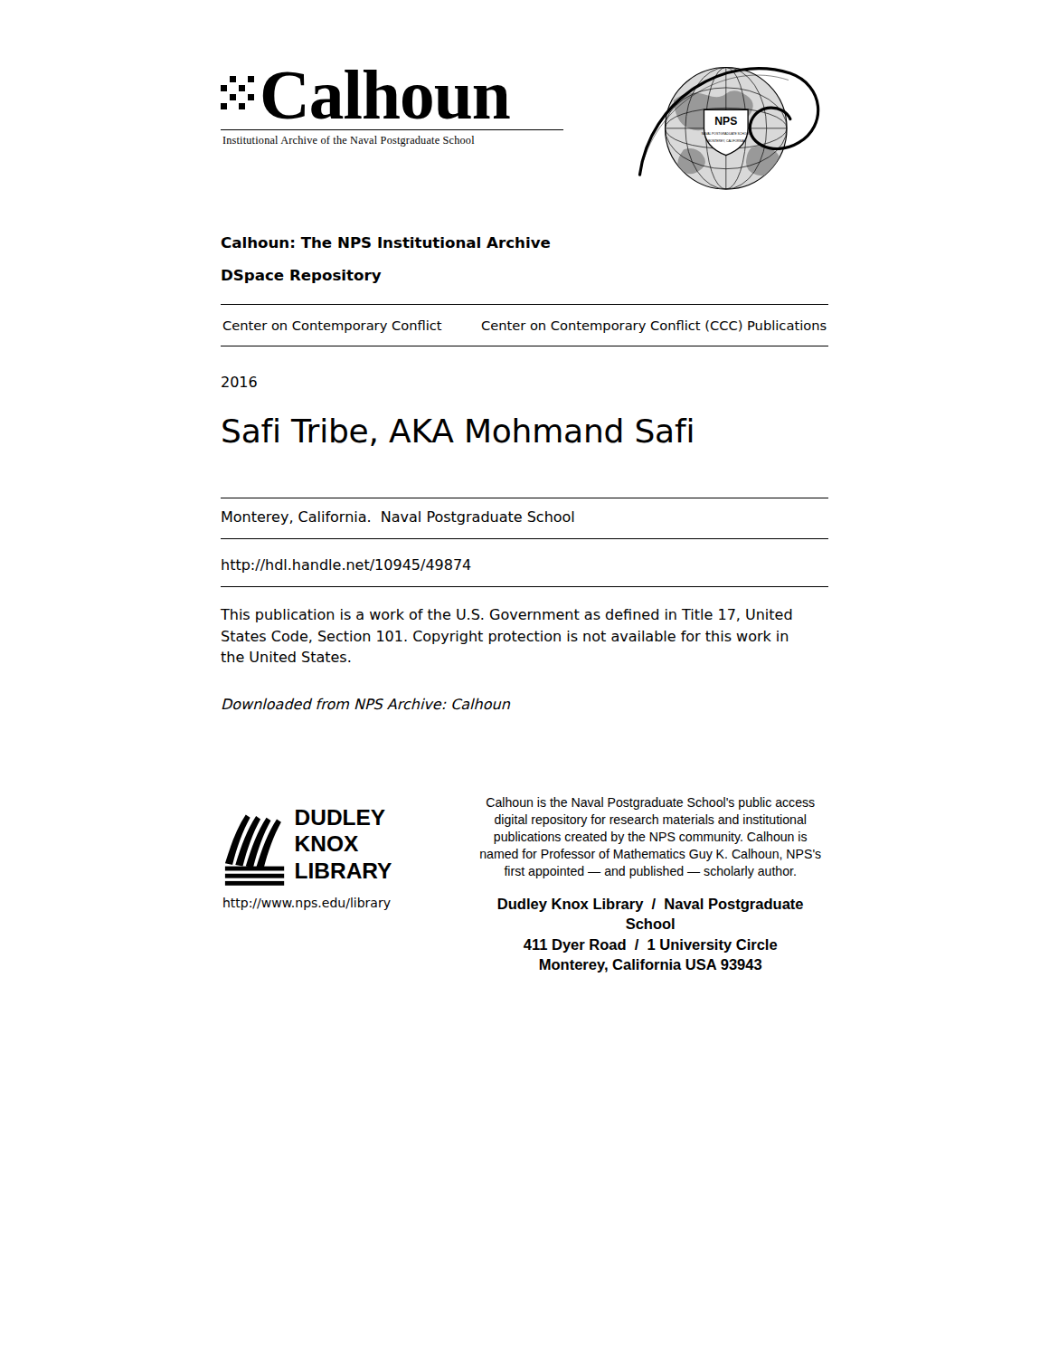Calhoun
Institutional Archive of the Naval Postgraduate School
NPS NAVAL POSTGRADUATE SCHOOL MONTEREY, CALIFORNIA
Calhoun: The NPS Institutional Archive
DSpace Repository
Center on Contemporary Conflict Center on Contemporary Conflict (CCC) Publications
2016
Safi Tribe, AKA Mohmand Safi
Monterey, California. Naval Postgraduate School
http://hdl.handle.net/10945/49874
This publication is a work of the U.S. Government as defined in Title 17, United States Code, Section 101. Copyright protection is not available for this work in the United States.
Downloaded from NPS Archive: Calhoun
DUDLEY KNOX LIBRARY
http://www.nps.edu/library
Calhoun is the Naval Postgraduate School's public access digital repository for research materials and institutional publications created by the NPS community. Calhoun is named for Professor of Mathematics Guy K. Calhoun, NPS's first appointed — and published — scholarly author.
Dudley Knox Library / Naval Postgraduate School 411 Dyer Road / 1 University Circle Monterey, California USA 93943